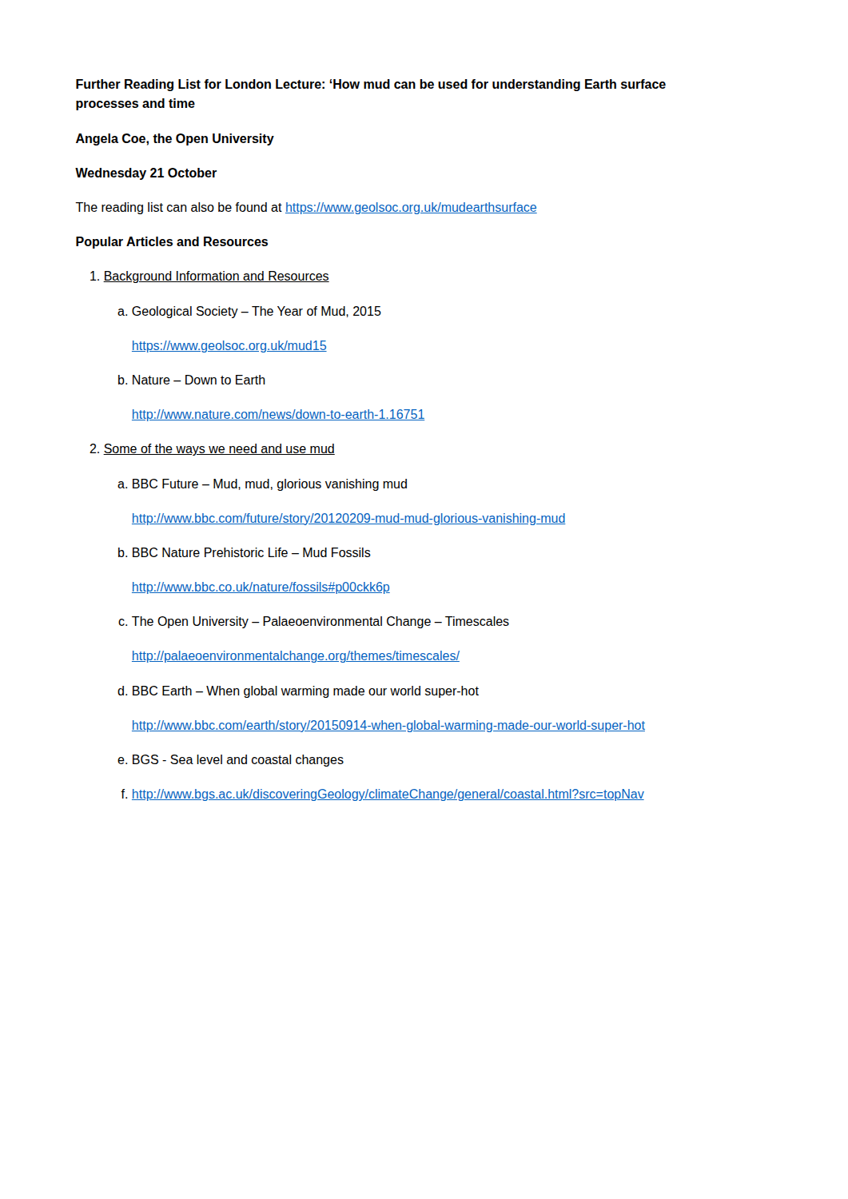Further Reading List for London Lecture: ‘How mud can be used for understanding Earth surface processes and time
Angela Coe, the Open University
Wednesday 21 October
The reading list can also be found at https://www.geolsoc.org.uk/mudearthsurface
Popular Articles and Resources
Background Information and Resources
Geological Society – The Year of Mud, 2015
https://www.geolsoc.org.uk/mud15
Nature – Down to Earth
http://www.nature.com/news/down-to-earth-1.16751
Some of the ways we need and use mud
BBC Future – Mud, mud, glorious vanishing mud
http://www.bbc.com/future/story/20120209-mud-mud-glorious-vanishing-mud
BBC Nature Prehistoric Life – Mud Fossils
http://www.bbc.co.uk/nature/fossils#p00ckk6p
The Open University – Palaeoenvironmental Change – Timescales
http://palaeoenvironmentalchange.org/themes/timescales/
BBC Earth – When global warming made our world super-hot
http://www.bbc.com/earth/story/20150914-when-global-warming-made-our-world-super-hot
BGS - Sea level and coastal changes
http://www.bgs.ac.uk/discoveringGeology/climateChange/general/coastal.html?src=topNav